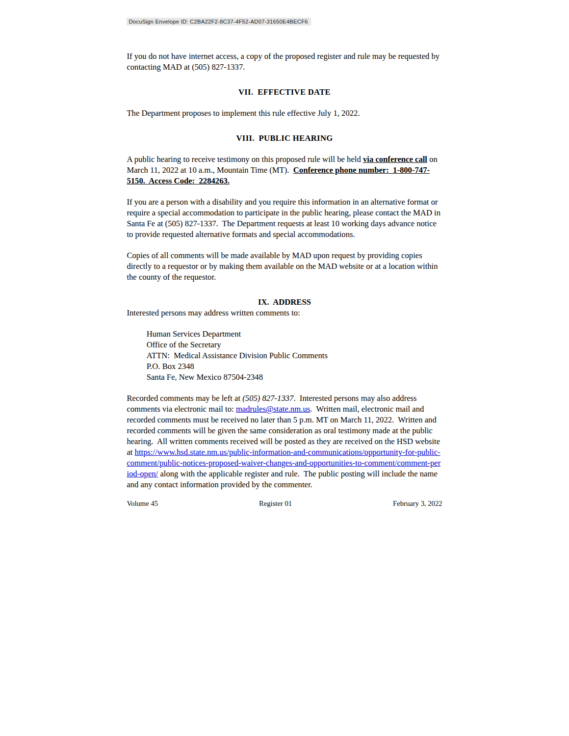DocuSign Envelope ID: C2BA22F2-8C37-4F52-AD07-31650E4BECF6
If you do not have internet access, a copy of the proposed register and rule may be requested by contacting MAD at (505) 827-1337.
VII. EFFECTIVE DATE
The Department proposes to implement this rule effective July 1, 2022.
VIII. PUBLIC HEARING
A public hearing to receive testimony on this proposed rule will be held via conference call on March 11, 2022 at 10 a.m., Mountain Time (MT). Conference phone number: 1-800-747-5150. Access Code: 2284263.
If you are a person with a disability and you require this information in an alternative format or require a special accommodation to participate in the public hearing, please contact the MAD in Santa Fe at (505) 827-1337. The Department requests at least 10 working days advance notice to provide requested alternative formats and special accommodations.
Copies of all comments will be made available by MAD upon request by providing copies directly to a requestor or by making them available on the MAD website or at a location within the county of the requestor.
IX. ADDRESS
Interested persons may address written comments to:
Human Services Department
Office of the Secretary
ATTN: Medical Assistance Division Public Comments
P.O. Box 2348
Santa Fe, New Mexico 87504-2348
Recorded comments may be left at (505) 827-1337. Interested persons may also address comments via electronic mail to: madrules@state.nm.us. Written mail, electronic mail and recorded comments must be received no later than 5 p.m. MT on March 11, 2022. Written and recorded comments will be given the same consideration as oral testimony made at the public hearing. All written comments received will be posted as they are received on the HSD website at https://www.hsd.state.nm.us/public-information-and-communications/opportunity-for-public-comment/public-notices-proposed-waiver-changes-and-opportunities-to-comment/comment-period-open/ along with the applicable register and rule. The public posting will include the name and any contact information provided by the commenter.
Volume 45 Register 01 February 3, 2022